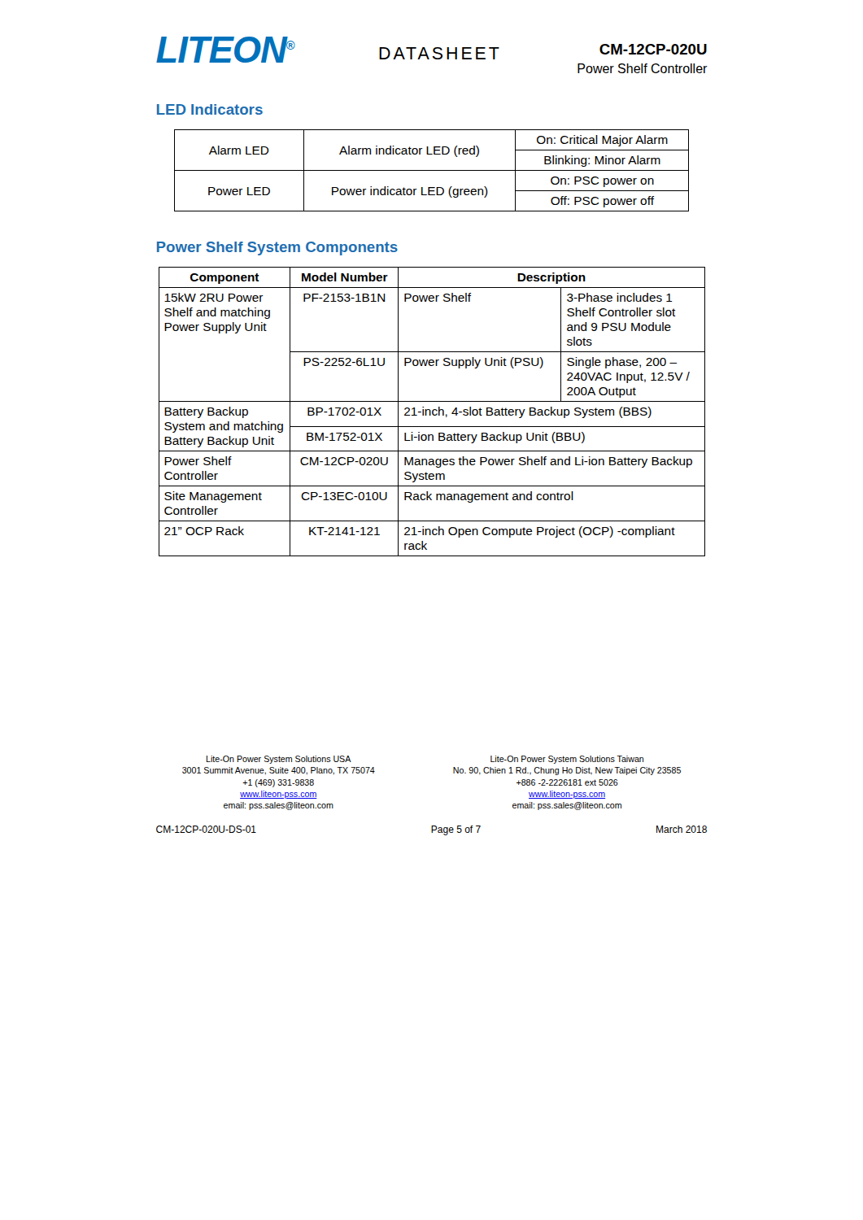LITEON®
DATASHEET
CM-12CP-020U
Power Shelf Controller
LED Indicators
| Alarm LED | Alarm indicator LED (red) | On: Critical Major Alarm |
| Blinking: Minor Alarm |
| Power LED | Power indicator LED (green) | On: PSC power on |
| Off: PSC power off |
Power Shelf System Components
| Component | Model Number | Description |
| --- | --- | --- |
| 15kW 2RU Power Shelf and matching Power Supply Unit | PF-2153-1B1N | Power Shelf | 3-Phase includes 1 Shelf Controller slot and 9 PSU Module slots |
| PS-2252-6L1U | Power Supply Unit (PSU) | Single phase, 200 – 240VAC Input, 12.5V / 200A Output |
| Battery Backup System and matching Battery Backup Unit | BP-1702-01X | 21-inch, 4-slot Battery Backup System (BBS) |
| BM-1752-01X | Li-ion Battery Backup Unit (BBU) |
| Power Shelf Controller | CM-12CP-020U | Manages the Power Shelf and Li-ion Battery Backup System |
| Site Management Controller | CP-13EC-010U | Rack management and control |
| 21” OCP Rack | KT-2141-121 | 21-inch Open Compute Project (OCP) -compliant rack |
Lite-On Power System Solutions USA
3001 Summit Avenue, Suite 400, Plano, TX 75074
+1 (469) 331-9838
www.liteon-pss.com
email: pss.sales@liteon.com
Lite-On Power System Solutions Taiwan
No. 90, Chien 1 Rd., Chung Ho Dist, New Taipei City 23585
+886 -2-2226181 ext 5026
www.liteon-pss.com
email: pss.sales@liteon.com
CM-12CP-020U-DS-01
Page 5 of 7
March 2018